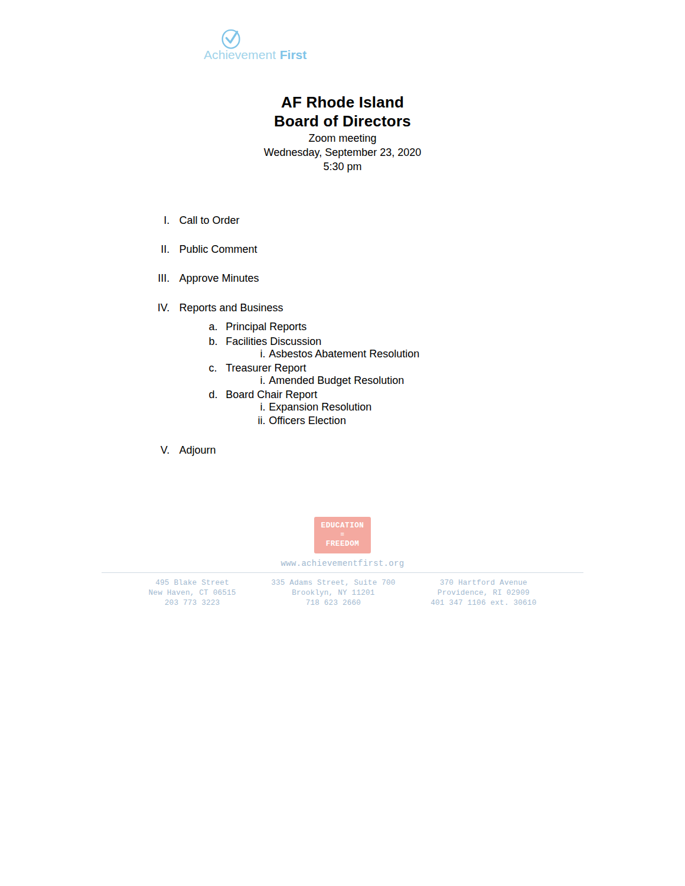Achievement First Achievement First
AF Rhode Island
Board of Directors
Zoom meeting
Wednesday, September 23, 2020
5:30 pm
I. Call to Order
II. Public Comment
III. Approve Minutes
IV. Reports and Business
a. Principal Reports
b. Facilities Discussion
i. Asbestos Abatement Resolution
c. Treasurer Report
i. Amended Budget Resolution
d. Board Chair Report
i. Expansion Resolution
ii. Officers Election
V. Adjourn
EDUCATION = FREEDOM
www.achievementfirst.org
495 Blake Street
New Haven, CT 06515
203 773 3223
335 Adams Street, Suite 700
Brooklyn, NY 11201
718 623 2660
370 Hartford Avenue
Providence, RI 02909
401 347 1106 ext. 30610